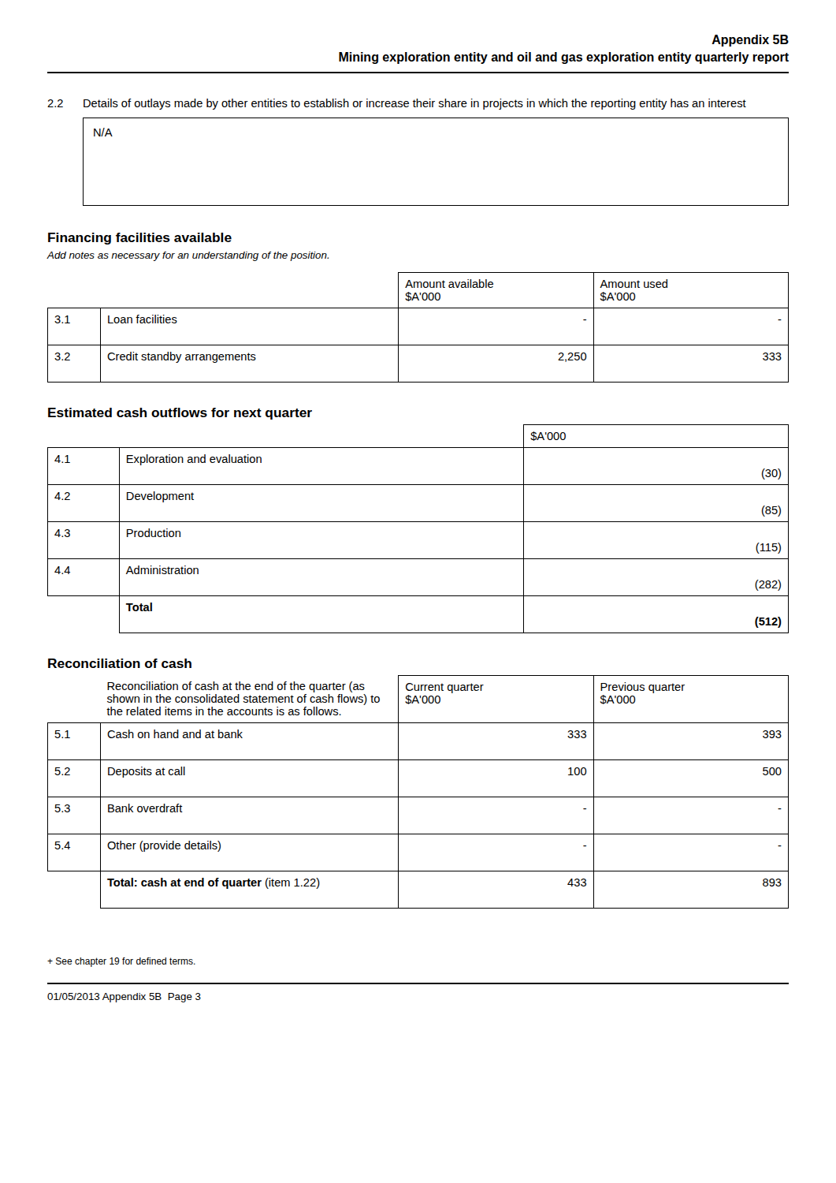Appendix 5B
Mining exploration entity and oil and gas exploration entity quarterly report
2.2
Details of outlays made by other entities to establish or increase their share in projects in which the reporting entity has an interest
N/A
Financing facilities available
Add notes as necessary for an understanding of the position.
| | | Amount available $A'000 | Amount used $A'000 |
| 3.1 | Loan facilities | - | - |
| 3.2 | Credit standby arrangements | 2,250 | 333 |
Estimated cash outflows for next quarter
| | | $A'000 |
| 4.1 | Exploration and evaluation | (30) |
| 4.2 | Development | (85) |
| 4.3 | Production | (115) |
| 4.4 | Administration | (282) |
| | Total | (512) |
Reconciliation of cash
| | Reconciliation of cash at the end of the quarter (as shown in the consolidated statement of cash flows) to the related items in the accounts is as follows. | Current quarter $A'000 | Previous quarter $A'000 |
| 5.1 | Cash on hand and at bank | 333 | 393 |
| 5.2 | Deposits at call | 100 | 500 |
| 5.3 | Bank overdraft | - | - |
| 5.4 | Other (provide details) | - | - |
| | Total: cash at end of quarter (item 1.22) | 433 | 893 |
+ See chapter 19 for defined terms.
01/05/2013 Appendix 5B Page 3